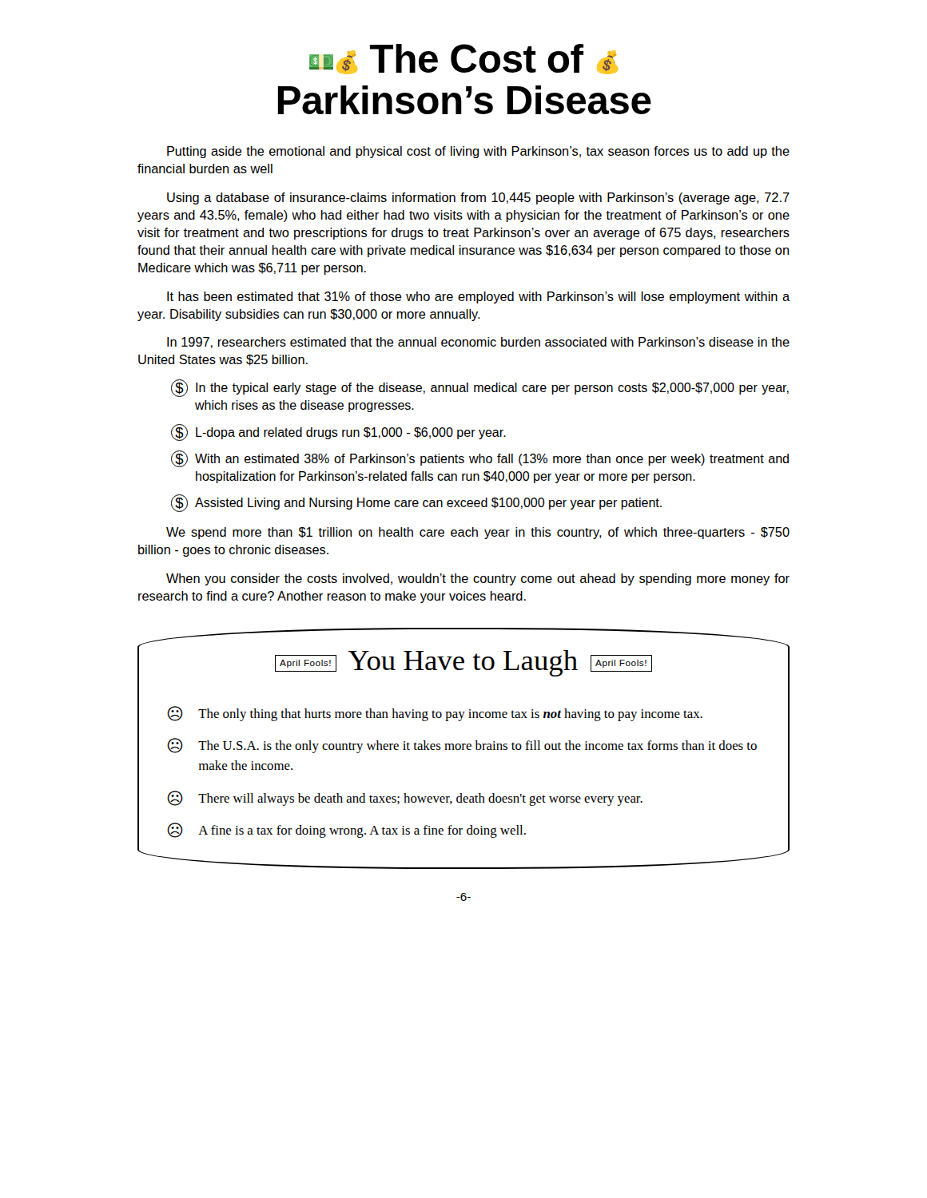💵💰 The Cost of 💰
Parkinson’s Disease
Putting aside the emotional and physical cost of living with Parkinson’s, tax season forces us to add up the financial burden as well
Using a database of insurance-claims information from 10,445 people with Parkinson’s (average age, 72.7 years and 43.5%, female) who had either had two visits with a physician for the treatment of Parkinson’s or one visit for treatment and two prescriptions for drugs to treat Parkinson’s over an average of 675 days, researchers found that their annual health care with private medical insurance was $16,634 per person compared to those on Medicare which was $6,711 per person.
It has been estimated that 31% of those who are employed with Parkinson’s will lose employment within a year. Disability subsidies can run $30,000 or more annually.
In 1997, researchers estimated that the annual economic burden associated with Parkinson’s disease in the United States was $25 billion.
In the typical early stage of the disease, annual medical care per person costs $2,000-$7,000 per year, which rises as the disease progresses.
L-dopa and related drugs run $1,000 - $6,000 per year.
With an estimated 38% of Parkinson’s patients who fall (13% more than once per week) treatment and hospitalization for Parkinson’s-related falls can run $40,000 per year or more per person.
Assisted Living and Nursing Home care can exceed $100,000 per year per patient.
We spend more than $1 trillion on health care each year in this country, of which three-quarters - $750 billion - goes to chronic diseases.
When you consider the costs involved, wouldn’t the country come out ahead by spending more money for research to find a cure? Another reason to make your voices heard.
April Fools! You Have to Laugh April Fools!
The only thing that hurts more than having to pay income tax is not having to pay income tax.
The U.S.A. is the only country where it takes more brains to fill out the income tax forms than it does to make the income.
There will always be death and taxes; however, death doesn't get worse every year.
A fine is a tax for doing wrong. A tax is a fine for doing well.
-6-